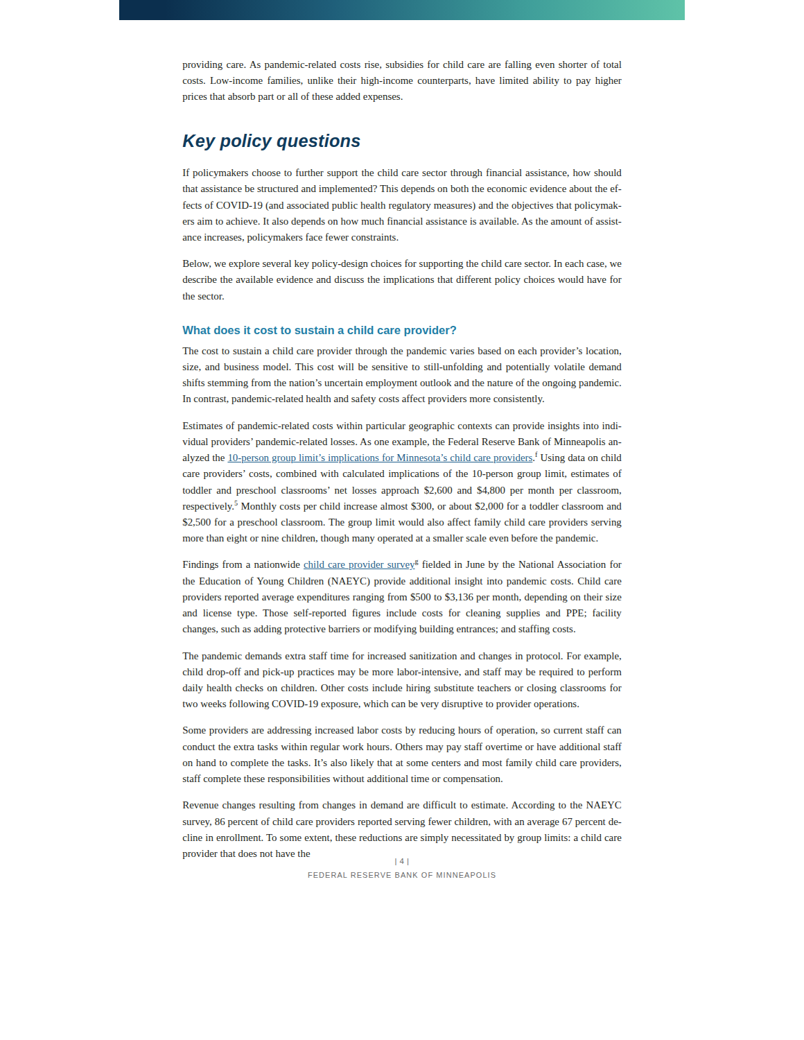providing care. As pandemic-related costs rise, subsidies for child care are falling even shorter of total costs. Low-income families, unlike their high-income counterparts, have limited ability to pay higher prices that absorb part or all of these added expenses.
Key policy questions
If policymakers choose to further support the child care sector through financial assistance, how should that assistance be structured and implemented? This depends on both the economic evidence about the effects of COVID-19 (and associated public health regulatory measures) and the objectives that policymakers aim to achieve. It also depends on how much financial assistance is available. As the amount of assistance increases, policymakers face fewer constraints.
Below, we explore several key policy-design choices for supporting the child care sector. In each case, we describe the available evidence and discuss the implications that different policy choices would have for the sector.
What does it cost to sustain a child care provider?
The cost to sustain a child care provider through the pandemic varies based on each provider’s location, size, and business model. This cost will be sensitive to still-unfolding and potentially volatile demand shifts stemming from the nation’s uncertain employment outlook and the nature of the ongoing pandemic. In contrast, pandemic-related health and safety costs affect providers more consistently.
Estimates of pandemic-related costs within particular geographic contexts can provide insights into individual providers’ pandemic-related losses. As one example, the Federal Reserve Bank of Minneapolis analyzed the 10-person group limit’s implications for Minnesota’s child care providers.f Using data on child care providers’ costs, combined with calculated implications of the 10-person group limit, estimates of toddler and preschool classrooms’ net losses approach $2,600 and $4,800 per month per classroom, respectively.5 Monthly costs per child increase almost $300, or about $2,000 for a toddler classroom and $2,500 for a preschool classroom. The group limit would also affect family child care providers serving more than eight or nine children, though many operated at a smaller scale even before the pandemic.
Findings from a nationwide child care provider surveyg fielded in June by the National Association for the Education of Young Children (NAEYC) provide additional insight into pandemic costs. Child care providers reported average expenditures ranging from $500 to $3,136 per month, depending on their size and license type. Those self-reported figures include costs for cleaning supplies and PPE; facility changes, such as adding protective barriers or modifying building entrances; and staffing costs.
The pandemic demands extra staff time for increased sanitization and changes in protocol. For example, child drop-off and pick-up practices may be more labor-intensive, and staff may be required to perform daily health checks on children. Other costs include hiring substitute teachers or closing classrooms for two weeks following COVID-19 exposure, which can be very disruptive to provider operations.
Some providers are addressing increased labor costs by reducing hours of operation, so current staff can conduct the extra tasks within regular work hours. Others may pay staff overtime or have additional staff on hand to complete the tasks. It’s also likely that at some centers and most family child care providers, staff complete these responsibilities without additional time or compensation.
Revenue changes resulting from changes in demand are difficult to estimate. According to the NAEYC survey, 86 percent of child care providers reported serving fewer children, with an average 67 percent decline in enrollment. To some extent, these reductions are simply necessitated by group limits: a child care provider that does not have the
| 4 |
FEDERAL RESERVE BANK OF MINNEAPOLIS